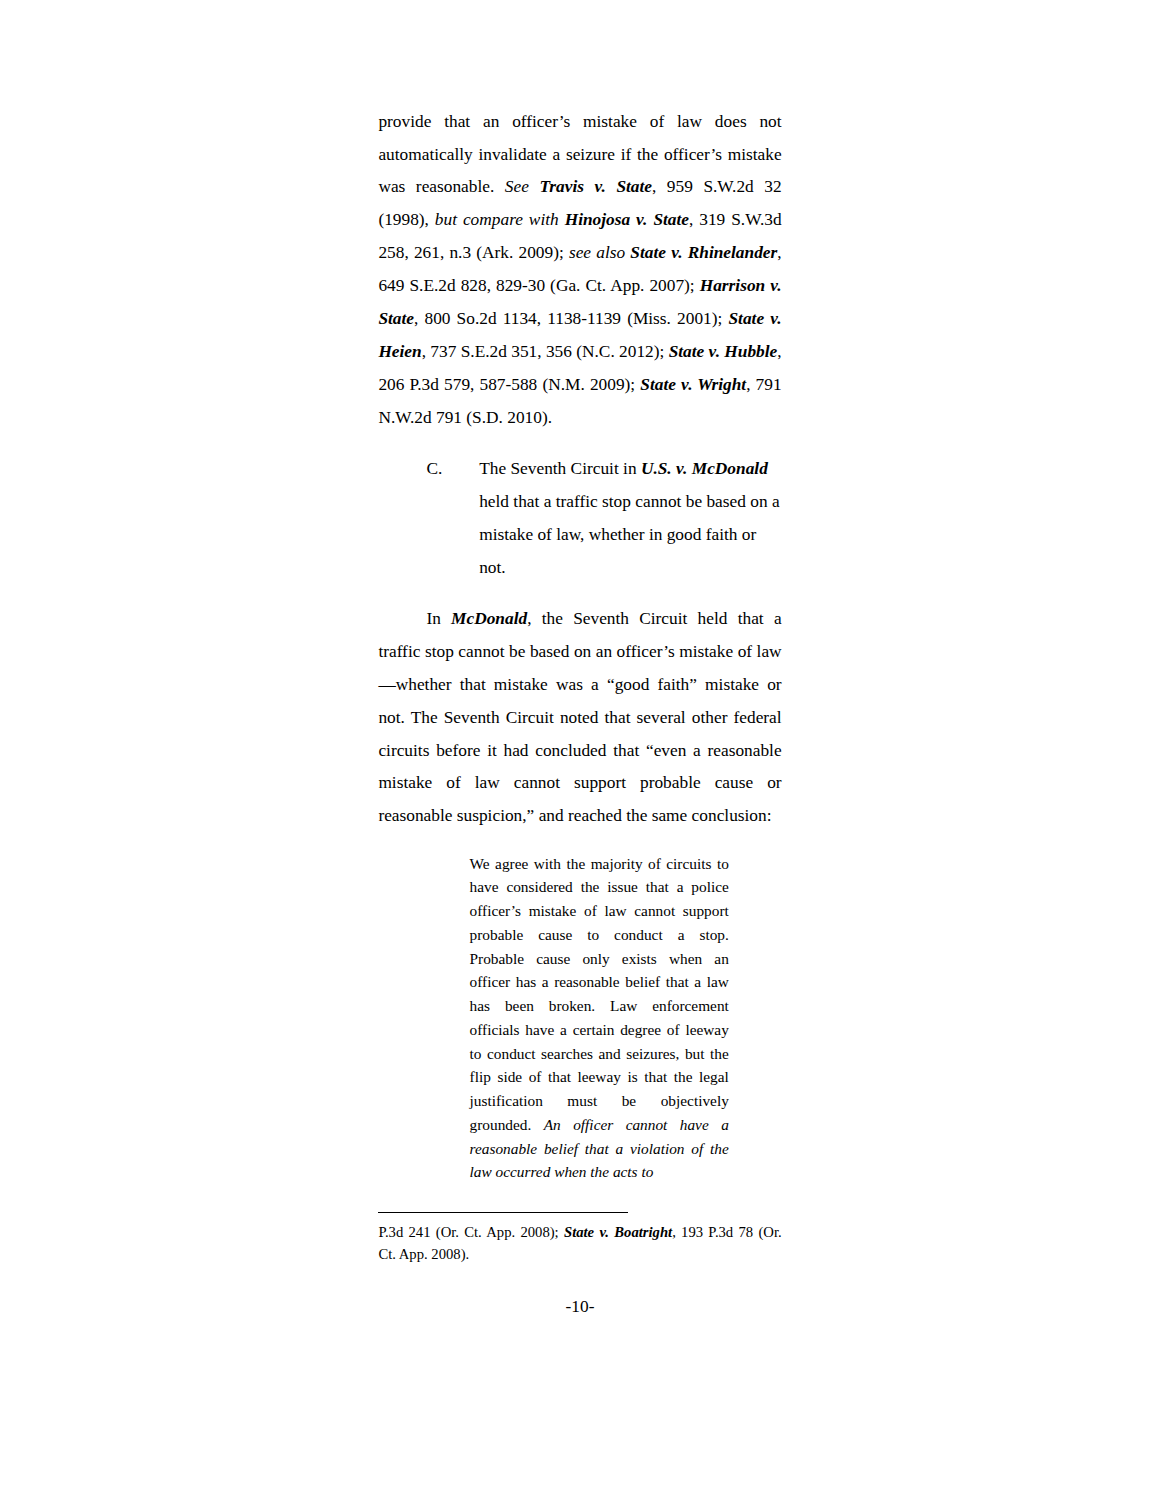provide that an officer’s mistake of law does not automatically invalidate a seizure if the officer’s mistake was reasonable. See Travis v. State, 959 S.W.2d 32 (1998), but compare with Hinojosa v. State, 319 S.W.3d 258, 261, n.3 (Ark. 2009); see also State v. Rhinelander, 649 S.E.2d 828, 829-30 (Ga. Ct. App. 2007); Harrison v. State, 800 So.2d 1134, 1138-1139 (Miss. 2001); State v. Heien, 737 S.E.2d 351, 356 (N.C. 2012); State v. Hubble, 206 P.3d 579, 587-588 (N.M. 2009); State v. Wright, 791 N.W.2d 791 (S.D. 2010).
C.
The Seventh Circuit in U.S. v. McDonald held that a traffic stop cannot be based on a mistake of law, whether in good faith or not.
In McDonald, the Seventh Circuit held that a traffic stop cannot be based on an officer’s mistake of law—whether that mistake was a “good faith” mistake or not. The Seventh Circuit noted that several other federal circuits before it had concluded that “even a reasonable mistake of law cannot support probable cause or reasonable suspicion,” and reached the same conclusion:
We agree with the majority of circuits to have considered the issue that a police officer’s mistake of law cannot support probable cause to conduct a stop. Probable cause only exists when an officer has a reasonable belief that a law has been broken. Law enforcement officials have a certain degree of leeway to conduct searches and seizures, but the flip side of that leeway is that the legal justification must be objectively grounded. An officer cannot have a reasonable belief that a violation of the law occurred when the acts to
P.3d 241 (Or. Ct. App. 2008); State v. Boatright, 193 P.3d 78 (Or. Ct. App. 2008).
-10-